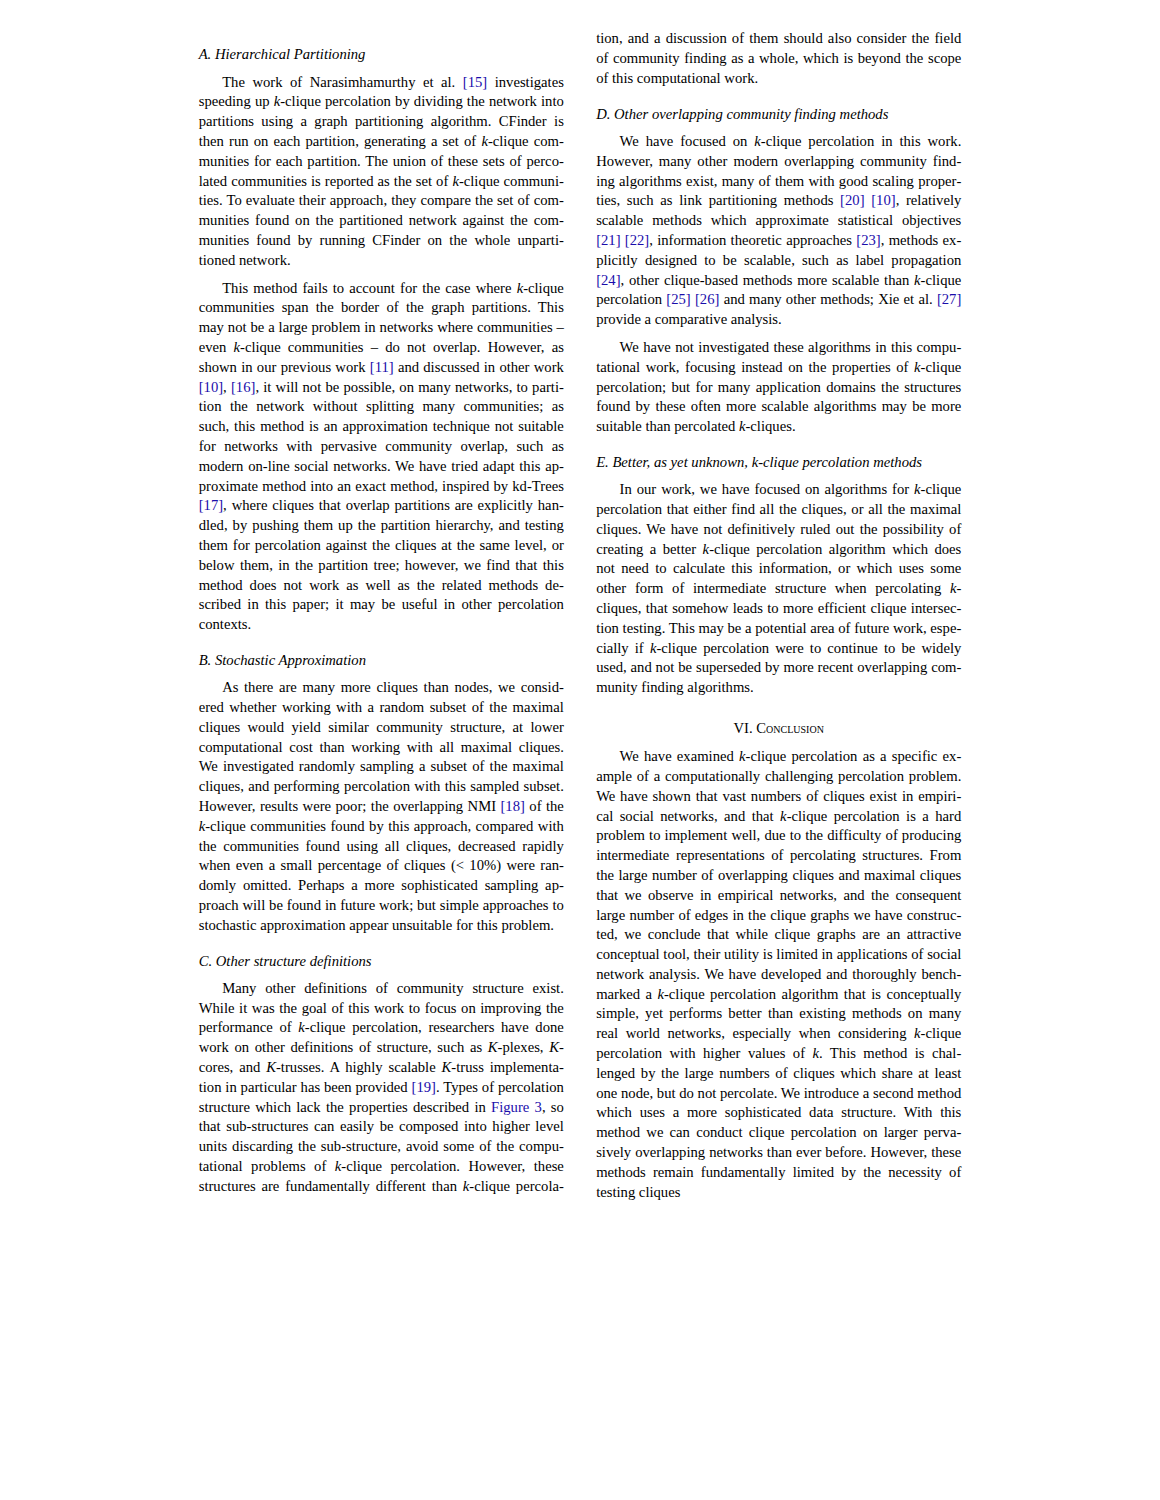A. Hierarchical Partitioning
The work of Narasimhamurthy et al. [15] investigates speeding up k-clique percolation by dividing the network into partitions using a graph partitioning algorithm. CFinder is then run on each partition, generating a set of k-clique communities for each partition. The union of these sets of percolated communities is reported as the set of k-clique communities. To evaluate their approach, they compare the set of communities found on the partitioned network against the communities found by running CFinder on the whole unpartitioned network.
This method fails to account for the case where k-clique communities span the border of the graph partitions. This may not be a large problem in networks where communities – even k-clique communities – do not overlap. However, as shown in our previous work [11] and discussed in other work [10], [16], it will not be possible, on many networks, to partition the network without splitting many communities; as such, this method is an approximation technique not suitable for networks with pervasive community overlap, such as modern on-line social networks. We have tried adapt this approximate method into an exact method, inspired by kd-Trees [17], where cliques that overlap partitions are explicitly handled, by pushing them up the partition hierarchy, and testing them for percolation against the cliques at the same level, or below them, in the partition tree; however, we find that this method does not work as well as the related methods described in this paper; it may be useful in other percolation contexts.
B. Stochastic Approximation
As there are many more cliques than nodes, we considered whether working with a random subset of the maximal cliques would yield similar community structure, at lower computational cost than working with all maximal cliques. We investigated randomly sampling a subset of the maximal cliques, and performing percolation with this sampled subset. However, results were poor; the overlapping NMI [18] of the k-clique communities found by this approach, compared with the communities found using all cliques, decreased rapidly when even a small percentage of cliques (< 10%) were randomly omitted. Perhaps a more sophisticated sampling approach will be found in future work; but simple approaches to stochastic approximation appear unsuitable for this problem.
C. Other structure definitions
Many other definitions of community structure exist. While it was the goal of this work to focus on improving the performance of k-clique percolation, researchers have done work on other definitions of structure, such as K-plexes, K-cores, and K-trusses. A highly scalable K-truss implementation in particular has been provided [19]. Types of percolation structure which lack the properties described in Figure 3, so that sub-structures can easily be composed into higher level units discarding the sub-structure, avoid some of the computational problems of k-clique percolation. However, these structures are fundamentally different than k-clique percolation, and a discussion of them should also consider the field of community finding as a whole, which is beyond the scope of this computational work.
D. Other overlapping community finding methods
We have focused on k-clique percolation in this work. However, many other modern overlapping community finding algorithms exist, many of them with good scaling properties, such as link partitioning methods [20] [10], relatively scalable methods which approximate statistical objectives [21] [22], information theoretic approaches [23], methods explicitly designed to be scalable, such as label propagation [24], other clique-based methods more scalable than k-clique percolation [25] [26] and many other methods; Xie et al. [27] provide a comparative analysis.
We have not investigated these algorithms in this computational work, focusing instead on the properties of k-clique percolation; but for many application domains the structures found by these often more scalable algorithms may be more suitable than percolated k-cliques.
E. Better, as yet unknown, k-clique percolation methods
In our work, we have focused on algorithms for k-clique percolation that either find all the cliques, or all the maximal cliques. We have not definitively ruled out the possibility of creating a better k-clique percolation algorithm which does not need to calculate this information, or which uses some other form of intermediate structure when percolating k-cliques, that somehow leads to more efficient clique intersection testing. This may be a potential area of future work, especially if k-clique percolation were to continue to be widely used, and not be superseded by more recent overlapping community finding algorithms.
VI. Conclusion
We have examined k-clique percolation as a specific example of a computationally challenging percolation problem. We have shown that vast numbers of cliques exist in empirical social networks, and that k-clique percolation is a hard problem to implement well, due to the difficulty of producing intermediate representations of percolating structures. From the large number of overlapping cliques and maximal cliques that we observe in empirical networks, and the consequent large number of edges in the clique graphs we have constructed, we conclude that while clique graphs are an attractive conceptual tool, their utility is limited in applications of social network analysis. We have developed and thoroughly benchmarked a k-clique percolation algorithm that is conceptually simple, yet performs better than existing methods on many real world networks, especially when considering k-clique percolation with higher values of k. This method is challenged by the large numbers of cliques which share at least one node, but do not percolate. We introduce a second method which uses a more sophisticated data structure. With this method we can conduct clique percolation on larger pervasively overlapping networks than ever before. However, these methods remain fundamentally limited by the necessity of testing cliques